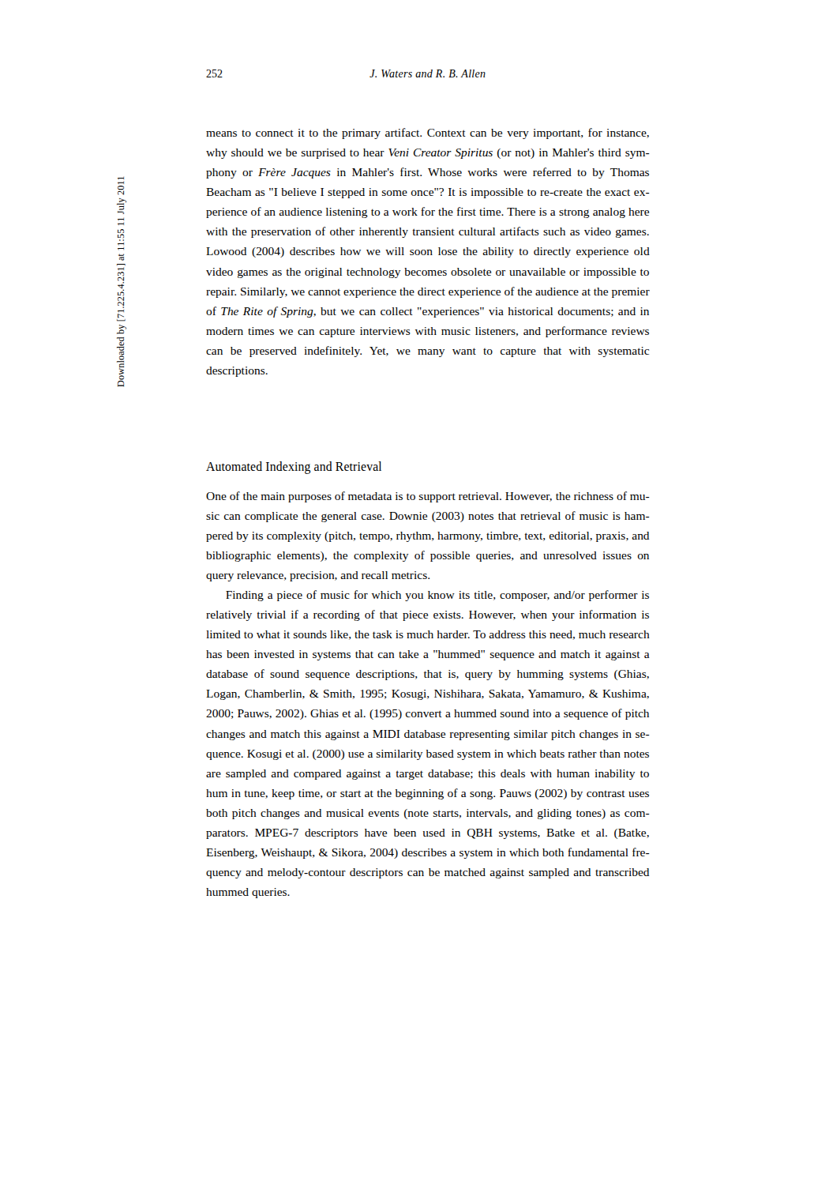Downloaded by [71.225.4.231] at 11:55 11 July 2011
252 J. Waters and R. B. Allen
means to connect it to the primary artifact. Context can be very important, for instance, why should we be surprised to hear Veni Creator Spiritus (or not) in Mahler's third symphony or Frère Jacques in Mahler's first. Whose works were referred to by Thomas Beacham as "I believe I stepped in some once"? It is impossible to re-create the exact experience of an audience listening to a work for the first time. There is a strong analog here with the preservation of other inherently transient cultural artifacts such as video games. Lowood (2004) describes how we will soon lose the ability to directly experience old video games as the original technology becomes obsolete or unavailable or impossible to repair. Similarly, we cannot experience the direct experience of the audience at the premier of The Rite of Spring, but we can collect "experiences" via historical documents; and in modern times we can capture interviews with music listeners, and performance reviews can be preserved indefinitely. Yet, we many want to capture that with systematic descriptions.
Automated Indexing and Retrieval
One of the main purposes of metadata is to support retrieval. However, the richness of music can complicate the general case. Downie (2003) notes that retrieval of music is hampered by its complexity (pitch, tempo, rhythm, harmony, timbre, text, editorial, praxis, and bibliographic elements), the complexity of possible queries, and unresolved issues on query relevance, precision, and recall metrics.
Finding a piece of music for which you know its title, composer, and/or performer is relatively trivial if a recording of that piece exists. However, when your information is limited to what it sounds like, the task is much harder. To address this need, much research has been invested in systems that can take a "hummed" sequence and match it against a database of sound sequence descriptions, that is, query by humming systems (Ghias, Logan, Chamberlin, & Smith, 1995; Kosugi, Nishihara, Sakata, Yamamuro, & Kushima, 2000; Pauws, 2002). Ghias et al. (1995) convert a hummed sound into a sequence of pitch changes and match this against a MIDI database representing similar pitch changes in sequence. Kosugi et al. (2000) use a similarity based system in which beats rather than notes are sampled and compared against a target database; this deals with human inability to hum in tune, keep time, or start at the beginning of a song. Pauws (2002) by contrast uses both pitch changes and musical events (note starts, intervals, and gliding tones) as comparators. MPEG-7 descriptors have been used in QBH systems, Batke et al. (Batke, Eisenberg, Weishaupt, & Sikora, 2004) describes a system in which both fundamental frequency and melody-contour descriptors can be matched against sampled and transcribed hummed queries.